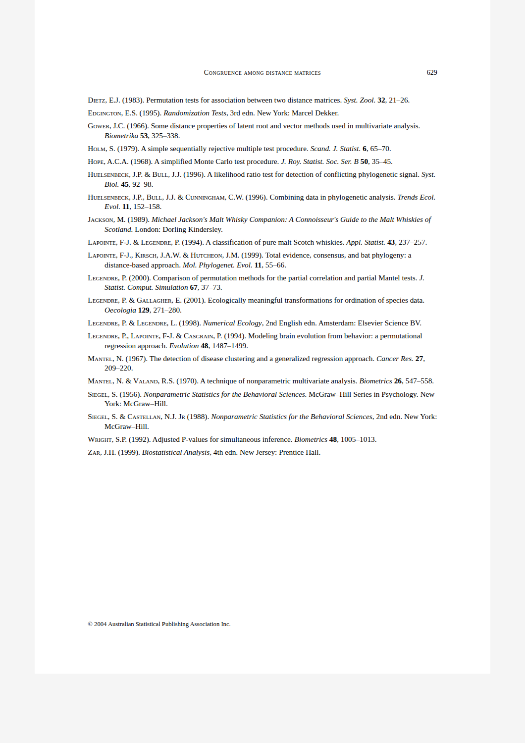Congruence among distance matrices 629
Dietz, E.J. (1983). Permutation tests for association between two distance matrices. Syst. Zool. 32, 21–26.
Edgington, E.S. (1995). Randomization Tests, 3rd edn. New York: Marcel Dekker.
Gower, J.C. (1966). Some distance properties of latent root and vector methods used in multivariate analysis. Biometrika 53, 325–338.
Holm, S. (1979). A simple sequentially rejective multiple test procedure. Scand. J. Statist. 6, 65–70.
Hope, A.C.A. (1968). A simplified Monte Carlo test procedure. J. Roy. Statist. Soc. Ser. B 50, 35–45.
Huelsenbeck, J.P. & Bull, J.J. (1996). A likelihood ratio test for detection of conflicting phylogenetic signal. Syst. Biol. 45, 92–98.
Huelsenbeck, J.P., Bull, J.J. & Cunningham, C.W. (1996). Combining data in phylogenetic analysis. Trends Ecol. Evol. 11, 152–158.
Jackson, M. (1989). Michael Jackson's Malt Whisky Companion: A Connoisseur's Guide to the Malt Whiskies of Scotland. London: Dorling Kindersley.
Lapointe, F-J. & Legendre, P. (1994). A classification of pure malt Scotch whiskies. Appl. Statist. 43, 237–257.
Lapointe, F-J., Kirsch, J.A.W. & Hutcheon, J.M. (1999). Total evidence, consensus, and bat phylogeny: a distance-based approach. Mol. Phylogenet. Evol. 11, 55–66.
Legendre, P. (2000). Comparison of permutation methods for the partial correlation and partial Mantel tests. J. Statist. Comput. Simulation 67, 37–73.
Legendre, P. & Gallagher, E. (2001). Ecologically meaningful transformations for ordination of species data. Oecologia 129, 271–280.
Legendre, P. & Legendre, L. (1998). Numerical Ecology, 2nd English edn. Amsterdam: Elsevier Science BV.
Legendre, P., Lapointe, F-J. & Casgrain, P. (1994). Modeling brain evolution from behavior: a permutational regression approach. Evolution 48, 1487–1499.
Mantel, N. (1967). The detection of disease clustering and a generalized regression approach. Cancer Res. 27, 209–220.
Mantel, N. & Valand, R.S. (1970). A technique of nonparametric multivariate analysis. Biometrics 26, 547–558.
Siegel, S. (1956). Nonparametric Statistics for the Behavioral Sciences. McGraw–Hill Series in Psychology. New York: McGraw–Hill.
Siegel, S. & Castellan, N.J. Jr (1988). Nonparametric Statistics for the Behavioral Sciences, 2nd edn. New York: McGraw–Hill.
Wright, S.P. (1992). Adjusted P-values for simultaneous inference. Biometrics 48, 1005–1013.
Zar, J.H. (1999). Biostatistical Analysis, 4th edn. New Jersey: Prentice Hall.
© 2004 Australian Statistical Publishing Association Inc.